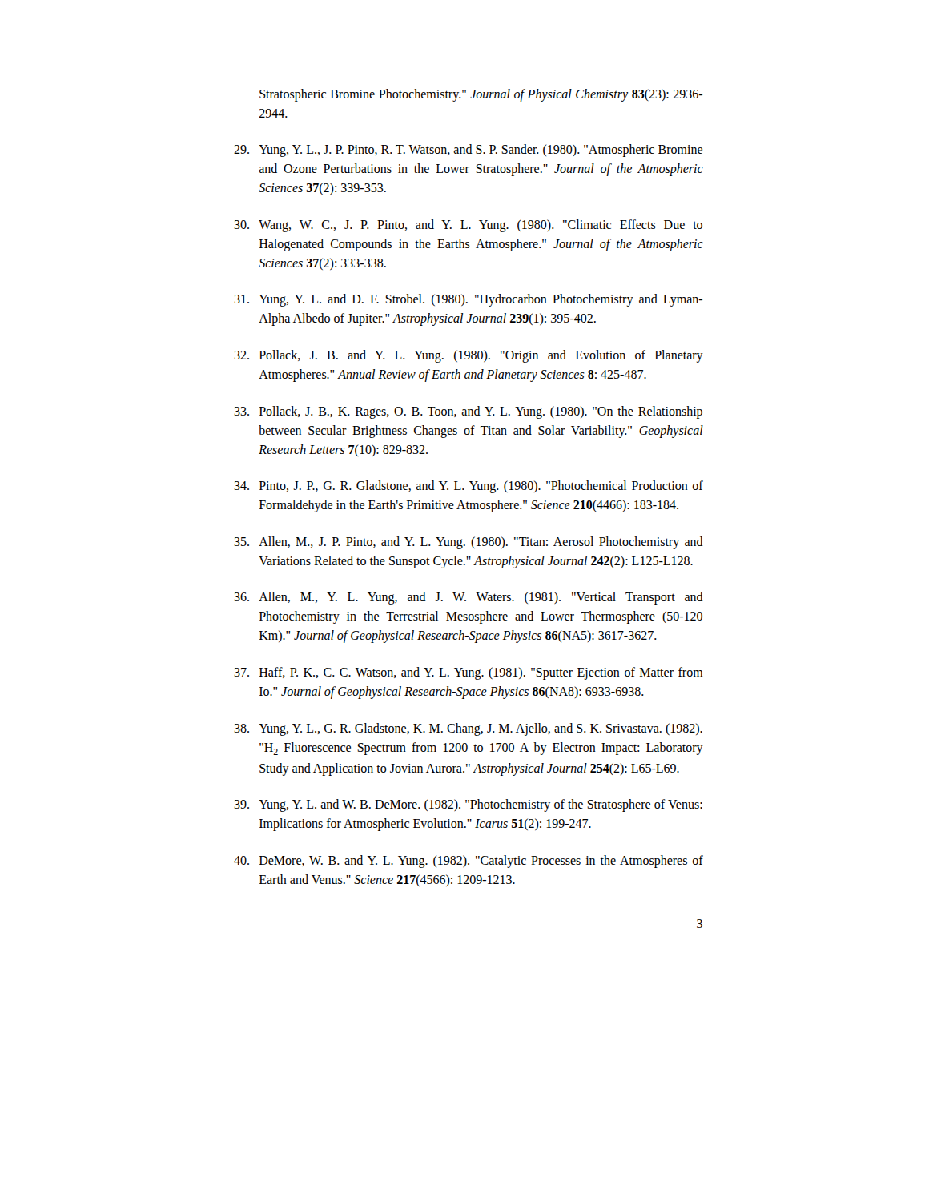Stratospheric Bromine Photochemistry." Journal of Physical Chemistry 83(23): 2936-2944.
29. Yung, Y. L., J. P. Pinto, R. T. Watson, and S. P. Sander. (1980). "Atmospheric Bromine and Ozone Perturbations in the Lower Stratosphere." Journal of the Atmospheric Sciences 37(2): 339-353.
30. Wang, W. C., J. P. Pinto, and Y. L. Yung. (1980). "Climatic Effects Due to Halogenated Compounds in the Earths Atmosphere." Journal of the Atmospheric Sciences 37(2): 333-338.
31. Yung, Y. L. and D. F. Strobel. (1980). "Hydrocarbon Photochemistry and Lyman-Alpha Albedo of Jupiter." Astrophysical Journal 239(1): 395-402.
32. Pollack, J. B. and Y. L. Yung. (1980). "Origin and Evolution of Planetary Atmospheres." Annual Review of Earth and Planetary Sciences 8: 425-487.
33. Pollack, J. B., K. Rages, O. B. Toon, and Y. L. Yung. (1980). "On the Relationship between Secular Brightness Changes of Titan and Solar Variability." Geophysical Research Letters 7(10): 829-832.
34. Pinto, J. P., G. R. Gladstone, and Y. L. Yung. (1980). "Photochemical Production of Formaldehyde in the Earth's Primitive Atmosphere." Science 210(4466): 183-184.
35. Allen, M., J. P. Pinto, and Y. L. Yung. (1980). "Titan: Aerosol Photochemistry and Variations Related to the Sunspot Cycle." Astrophysical Journal 242(2): L125-L128.
36. Allen, M., Y. L. Yung, and J. W. Waters. (1981). "Vertical Transport and Photochemistry in the Terrestrial Mesosphere and Lower Thermosphere (50-120 Km)." Journal of Geophysical Research-Space Physics 86(NA5): 3617-3627.
37. Haff, P. K., C. C. Watson, and Y. L. Yung. (1981). "Sputter Ejection of Matter from Io." Journal of Geophysical Research-Space Physics 86(NA8): 6933-6938.
38. Yung, Y. L., G. R. Gladstone, K. M. Chang, J. M. Ajello, and S. K. Srivastava. (1982). "H2 Fluorescence Spectrum from 1200 to 1700 A by Electron Impact: Laboratory Study and Application to Jovian Aurora." Astrophysical Journal 254(2): L65-L69.
39. Yung, Y. L. and W. B. DeMore. (1982). "Photochemistry of the Stratosphere of Venus: Implications for Atmospheric Evolution." Icarus 51(2): 199-247.
40. DeMore, W. B. and Y. L. Yung. (1982). "Catalytic Processes in the Atmospheres of Earth and Venus." Science 217(4566): 1209-1213.
3